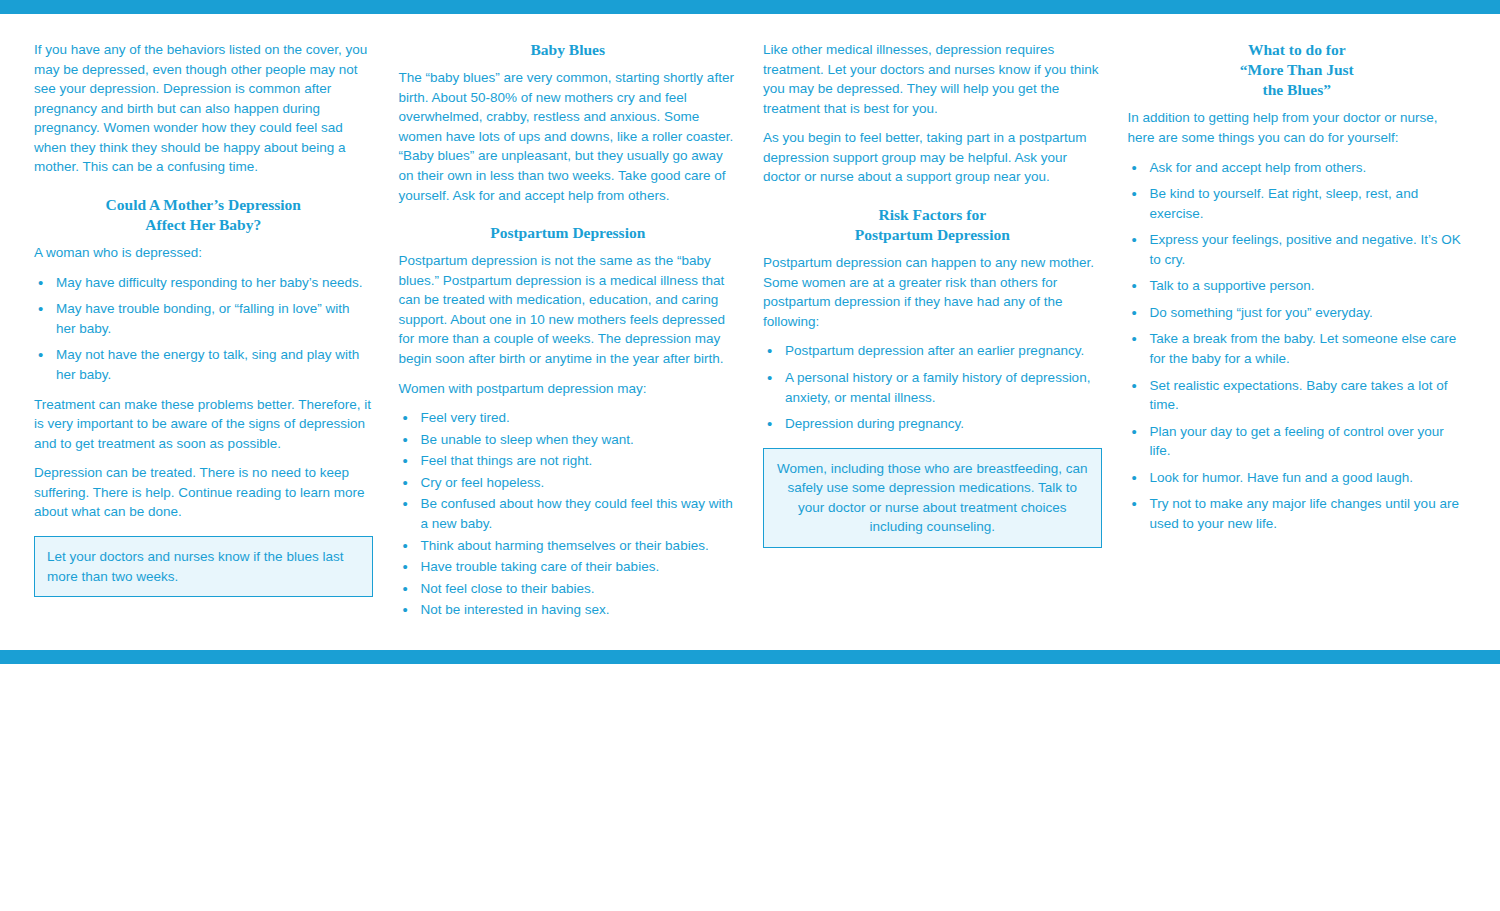If you have any of the behaviors listed on the cover, you may be depressed, even though other people may not see your depression. Depression is common after pregnancy and birth but can also happen during pregnancy. Women wonder how they could feel sad when they think they should be happy about being a mother. This can be a confusing time.
Could A Mother’s Depression
Affect Her Baby?
A woman who is depressed:
May have difficulty responding to her baby’s needs.
May have trouble bonding, or “falling in love” with her baby.
May not have the energy to talk, sing and play with her baby.
Treatment can make these problems better. Therefore, it is very important to be aware of the signs of depression and to get treatment as soon as possible.
Depression can be treated. There is no need to keep suffering. There is help. Continue reading to learn more about what can be done.
Let your doctors and nurses know if the blues last more than two weeks.
Baby Blues
The “baby blues” are very common, starting shortly after birth. About 50-80% of new mothers cry and feel overwhelmed, crabby, restless and anxious. Some women have lots of ups and downs, like a roller coaster. “Baby blues” are unpleasant, but they usually go away on their own in less than two weeks. Take good care of yourself. Ask for and accept help from others.
Postpartum Depression
Postpartum depression is not the same as the “baby blues.” Postpartum depression is a medical illness that can be treated with medication, education, and caring support. About one in 10 new mothers feels depressed for more than a couple of weeks. The depression may begin soon after birth or anytime in the year after birth.
Women with postpartum depression may:
Feel very tired.
Be unable to sleep when they want.
Feel that things are not right.
Cry or feel hopeless.
Be confused about how they could feel this way with a new baby.
Think about harming themselves or their babies.
Have trouble taking care of their babies.
Not feel close to their babies.
Not be interested in having sex.
Like other medical illnesses, depression requires treatment. Let your doctors and nurses know if you think you may be depressed. They will help you get the treatment that is best for you.
As you begin to feel better, taking part in a postpartum depression support group may be helpful. Ask your doctor or nurse about a support group near you.
Risk Factors for
Postpartum Depression
Postpartum depression can happen to any new mother. Some women are at a greater risk than others for postpartum depression if they have had any of the following:
Postpartum depression after an earlier pregnancy.
A personal history or a family history of depression, anxiety, or mental illness.
Depression during pregnancy.
Women, including those who are breastfeeding, can safely use some depression medications. Talk to your doctor or nurse about treatment choices including counseling.
What to do for
“More Than Just
the Blues”
In addition to getting help from your doctor or nurse, here are some things you can do for yourself:
Ask for and accept help from others.
Be kind to yourself. Eat right, sleep, rest, and exercise.
Express your feelings, positive and negative. It’s OK to cry.
Talk to a supportive person.
Do something “just for you” everyday.
Take a break from the baby. Let someone else care for the baby for a while.
Set realistic expectations. Baby care takes a lot of time.
Plan your day to get a feeling of control over your life.
Look for humor. Have fun and a good laugh.
Try not to make any major life changes until you are used to your new life.